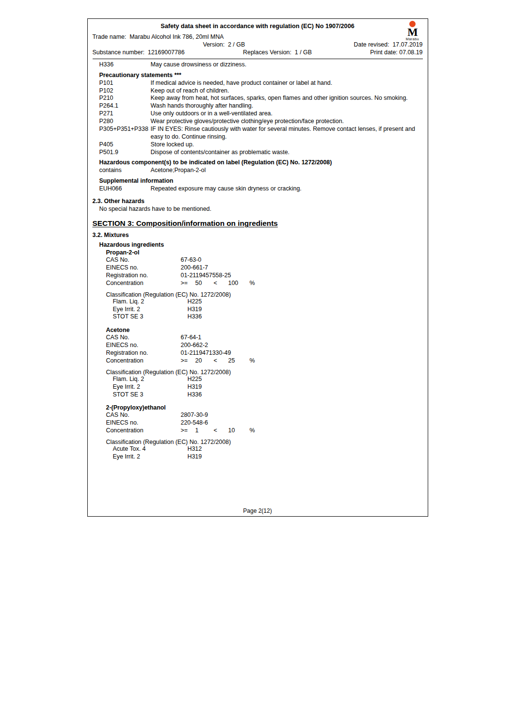M
Marabu
Safety data sheet in accordance with regulation (EC) No 1907/2006
Trade name: Marabu Alcohol Ink 786, 20ml MNA
Version: 2 / GB
Date revised: 17.07.2019
Substance number: 12169007786
Replaces Version: 1 / GB
Print date: 07.08.19
H336
May cause drowsiness or dizziness.
Precautionary statements ***
P101
If medical advice is needed, have product container or label at hand.
P102
Keep out of reach of children.
P210
Keep away from heat, hot surfaces, sparks, open flames and other ignition sources. No smoking.
P264.1
Wash hands thoroughly after handling.
P271
Use only outdoors or in a well-ventilated area.
P280
Wear protective gloves/protective clothing/eye protection/face protection.
P305+P351+P338
IF IN EYES: Rinse cautiously with water for several minutes. Remove contact lenses, if present and easy to do. Continue rinsing.
P405
Store locked up.
P501.9
Dispose of contents/container as problematic waste.
Hazardous component(s) to be indicated on label (Regulation (EC) No. 1272/2008)
contains
Acetone;Propan-2-ol
Supplemental information
EUH066
Repeated exposure may cause skin dryness or cracking.
2.3. Other hazards
No special hazards have to be mentioned.
SECTION 3: Composition/information on ingredients
3.2. Mixtures
Hazardous ingredients
Propan-2-ol
| CAS No. | 67-63-0 |
| EINECS no. | 200-661-7 |
| Registration no. | 01-2119457558-25 |
| Concentration | >= | 50 | < | 100 | % |
Classification (Regulation (EC) No. 1272/2008)
| Flam. Liq. 2 | H225 |
| Eye Irrit. 2 | H319 |
| STOT SE 3 | H336 |
Acetone
| CAS No. | 67-64-1 |
| EINECS no. | 200-662-2 |
| Registration no. | 01-2119471330-49 |
| Concentration | >= | 20 | < | 25 | % |
Classification (Regulation (EC) No. 1272/2008)
| Flam. Liq. 2 | H225 |
| Eye Irrit. 2 | H319 |
| STOT SE 3 | H336 |
2-(Propyloxy)ethanol
| CAS No. | 2807-30-9 |
| EINECS no. | 220-548-6 |
| Concentration | >= | 1 | < | 10 | % |
Classification (Regulation (EC) No. 1272/2008)
| Acute Tox. 4 | H312 |
| Eye Irrit. 2 | H319 |
Page 2(12)